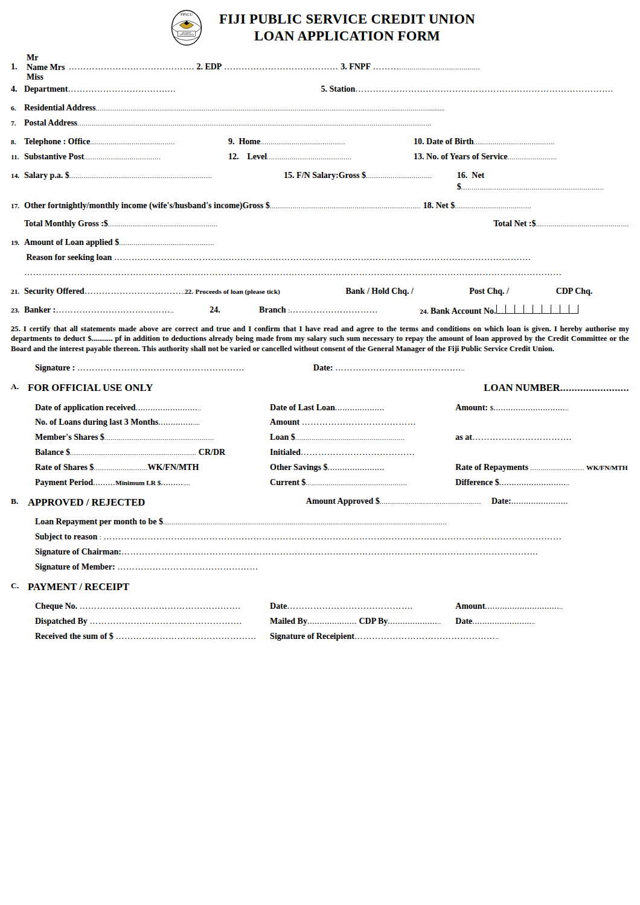FPSCU SECURITY AND PROGRESS
FIJI PUBLIC SERVICE CREDIT UNION
LOAN APPLICATION FORM
1.
Mr
Name Mrs
Miss
……………………………………. 2. EDP ………………………………… 3. FNPF ……….......................................
| 4. | Department …………………………….… | 5. Station ……………………………………………………………………………. |
| 6. | Residential Address ................................................................................................................................................................. ......... |
| 7. | Postal Address ......................................................................................................................................................................... .. |
| 8. | Telephone : Office ......................................... | 9. Home ......................................... | 10. Date of Birth ....................................... |
| 11. | Substantive Post ..................................... | 12. Level ......................................... | 13. No. of Years of Service ........................ |
| 14. | Salary p.a. $ ..................................................................... | 15. F/N Salary:Gross $ ................................ | 16. Net $ ..................................................................... |
| 17. | Other fortnightly/monthly income (wife's/husband's income)Gross $ ......................................................................... 18. Net $ ..................................... |
| | Total Monthly Gross :$ ..................................................... | Total Net :$ ............................................. |
| 19. | Amount of Loan applied $ .............................................. |
| | Reason for seeking loan ……………………………………………………………………………………………………………………………. |
| | ………………………………………………………………………………………………………………………………………………………………… |
| 21. | Security Offered …………………………… .. 22. Proceeds of loan (please tick) | Bank / Hold Chq. / | Post Chq. / | CDP Chq. |
| 23. | Banker : ………………………………… .. | 24. | Branch : ………………………… | 24. Bank Account No. |
25. I certify that all statements made above are correct and true and I confirm that I have read and agree to the terms and conditions on which loan is given. I hereby authorise my departments to deduct $........... pf in addition to deductions already being made from my salary such sum necessary to repay the amount of loan approved by the Credit Committee or the Board and the interest payable thereon. This authority shall not be varied or cancelled without consent of the General Manager of the Fiji Public Service Credit Union.
| | Signature : ………………………………………………… | Date: ……………………………………. .. |
| A. | FOR OFFICIAL USE ONLY | LOAN NUMBER ........................ |
| | Date of application received ......................... .. | Date of Last Loan .................... | Amount: $ ............................. .. |
| | No. of Loans during last 3 Months .............. .... | Amount ………………………………… | |
| | Member's Shares $ ..................................................... | Loan $ ..................................................... | as at ……………………………. |
| | Balance $ ............................................................. CR/DR | Initialed ………………………………… | |
| | Rate of Shares $ .......................... WK/FN/MTH | Other Savings $ ....................... | Rate of Repayments .......................... WK/FN/MTH |
| | Payment Period ......... Minimum LR $ ......... .... | Current $ ................................................. | Difference $ ........................... .. |
| B. | APPROVED / REJECTED | Amount Approved $ ................................................. | Date: ....................... |
| | Loan Repayment per month to be $ ......................................................................................................................................... |
| | Subject to reason : ………………………………………………………………………………………………………………………………………… |
| | Signature of Chairman: ……………………………………………………………………………………………………………………………. |
| | Signature of Member: ………………………………………… |
| C. | PAYMENT / RECEIPT |
| | Cheque No. ………………………………………………. | Date ……………………………………. | Amount .............................. .. |
| | Dispatched By ……………………………………………. | Mailed By .................... CDP By .................... .. | Date ........................ .. |
| | Received the sum of $ ………………………………………… | Signature of Receipient ………………………………………… .. |